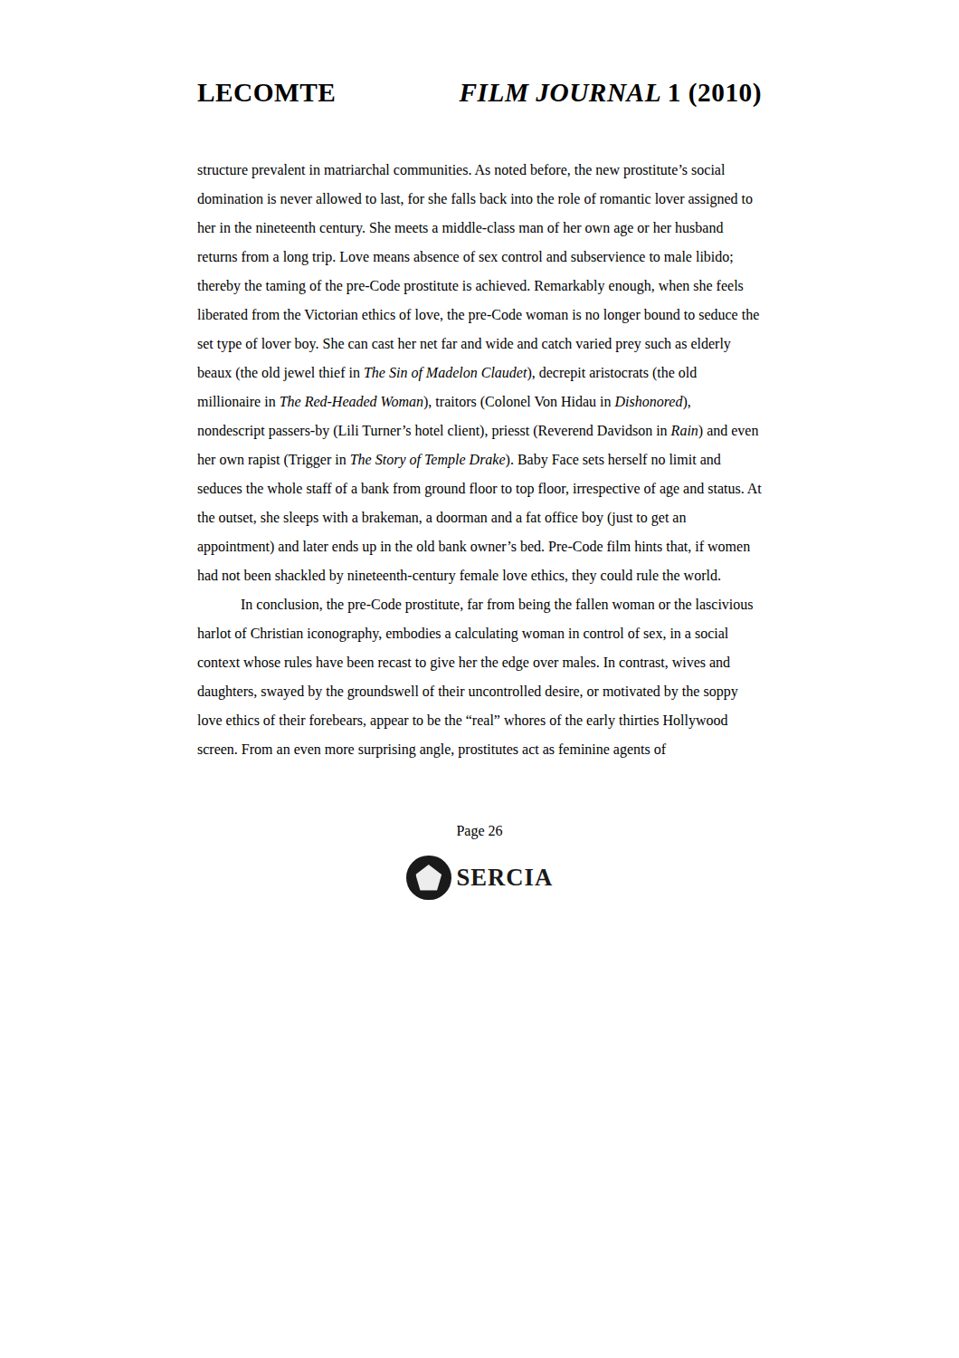LECOMTE FILM JOURNAL 1 (2010)
structure prevalent in matriarchal communities. As noted before, the new prostitute’s social domination is never allowed to last, for she falls back into the role of romantic lover assigned to her in the nineteenth century. She meets a middle-class man of her own age or her husband returns from a long trip. Love means absence of sex control and subservience to male libido; thereby the taming of the pre-Code prostitute is achieved. Remarkably enough, when she feels liberated from the Victorian ethics of love, the pre-Code woman is no longer bound to seduce the set type of lover boy. She can cast her net far and wide and catch varied prey such as elderly beaux (the old jewel thief in The Sin of Madelon Claudet), decrepit aristocrats (the old millionaire in The Red-Headed Woman), traitors (Colonel Von Hidau in Dishonored), nondescript passers-by (Lili Turner’s hotel client), priesst (Reverend Davidson in Rain) and even her own rapist (Trigger in The Story of Temple Drake). Baby Face sets herself no limit and seduces the whole staff of a bank from ground floor to top floor, irrespective of age and status. At the outset, she sleeps with a brakeman, a doorman and a fat office boy (just to get an appointment) and later ends up in the old bank owner’s bed. Pre-Code film hints that, if women had not been shackled by nineteenth-century female love ethics, they could rule the world.
In conclusion, the pre-Code prostitute, far from being the fallen woman or the lascivious harlot of Christian iconography, embodies a calculating woman in control of sex, in a social context whose rules have been recast to give her the edge over males. In contrast, wives and daughters, swayed by the groundswell of their uncontrolled desire, or motivated by the soppy love ethics of their forebears, appear to be the “real” whores of the early thirties Hollywood screen. From an even more surprising angle, prostitutes act as feminine agents of
Page 26
SERCIA